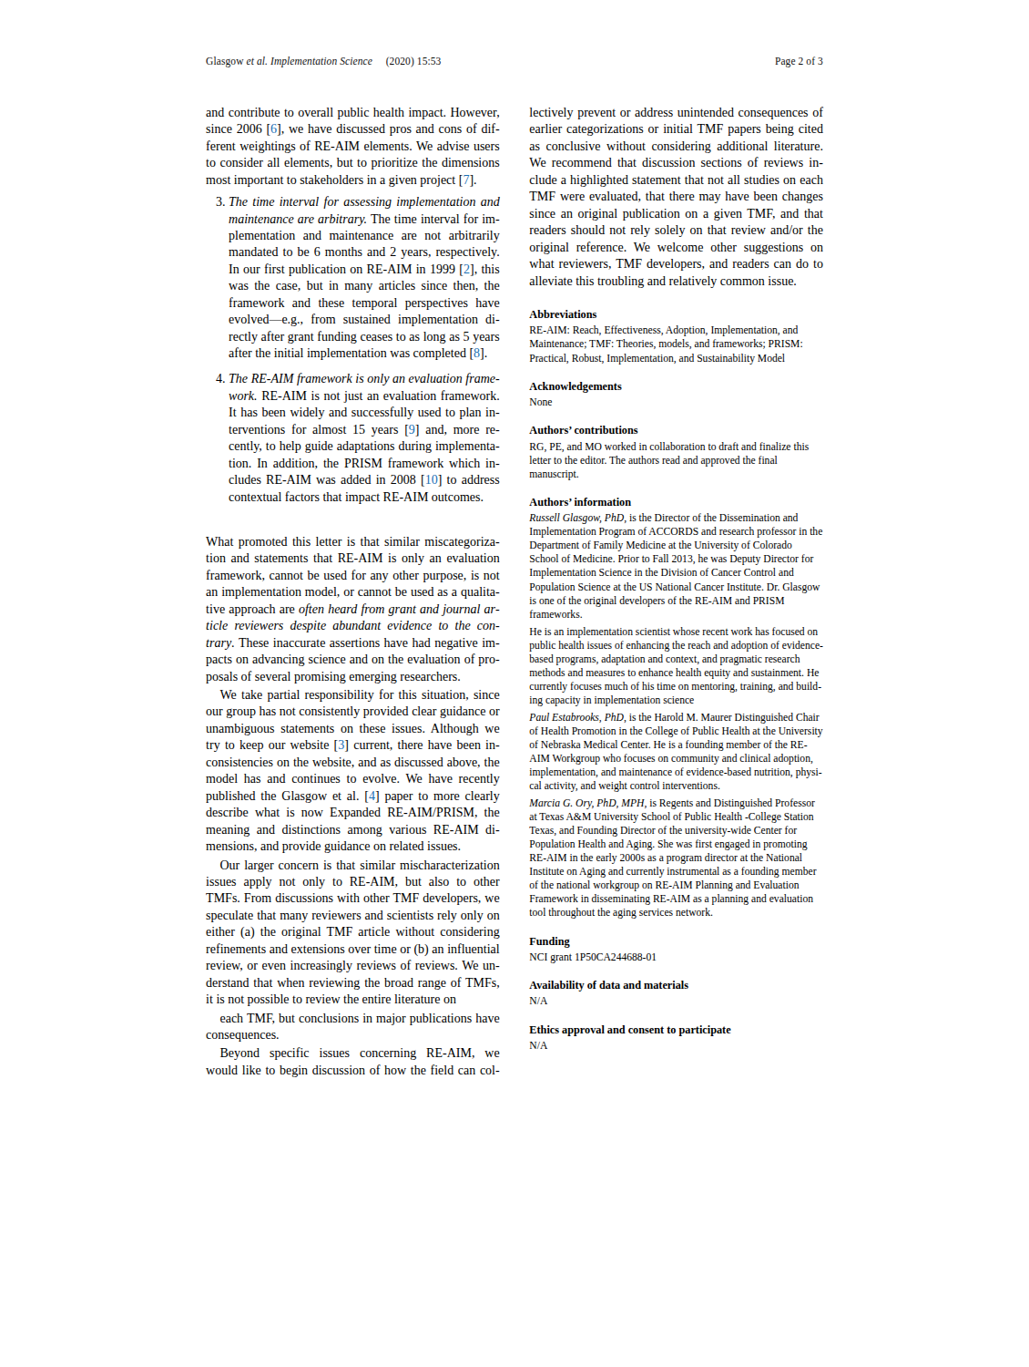Glasgow et al. Implementation Science (2020) 15:53
Page 2 of 3
and contribute to overall public health impact. However, since 2006 [6], we have discussed pros and cons of different weightings of RE-AIM elements. We advise users to consider all elements, but to prioritize the dimensions most important to stakeholders in a given project [7].
The time interval for assessing implementation and maintenance are arbitrary. The time interval for implementation and maintenance are not arbitrarily mandated to be 6 months and 2 years, respectively. In our first publication on RE-AIM in 1999 [2], this was the case, but in many articles since then, the framework and these temporal perspectives have evolved—e.g., from sustained implementation directly after grant funding ceases to as long as 5 years after the initial implementation was completed [8].
The RE-AIM framework is only an evaluation framework. RE-AIM is not just an evaluation framework. It has been widely and successfully used to plan interventions for almost 15 years [9] and, more recently, to help guide adaptations during implementation. In addition, the PRISM framework which includes RE-AIM was added in 2008 [10] to address contextual factors that impact RE-AIM outcomes.
What promoted this letter is that similar miscategorization and statements that RE-AIM is only an evaluation framework, cannot be used for any other purpose, is not an implementation model, or cannot be used as a qualitative approach are often heard from grant and journal article reviewers despite abundant evidence to the contrary. These inaccurate assertions have had negative impacts on advancing science and on the evaluation of proposals of several promising emerging researchers.
We take partial responsibility for this situation, since our group has not consistently provided clear guidance or unambiguous statements on these issues. Although we try to keep our website [3] current, there have been inconsistencies on the website, and as discussed above, the model has and continues to evolve. We have recently published the Glasgow et al. [4] paper to more clearly describe what is now Expanded RE-AIM/PRISM, the meaning and distinctions among various RE-AIM dimensions, and provide guidance on related issues.
Our larger concern is that similar mischaracterization issues apply not only to RE-AIM, but also to other TMFs. From discussions with other TMF developers, we speculate that many reviewers and scientists rely only on either (a) the original TMF article without considering refinements and extensions over time or (b) an influential review, or even increasingly reviews of reviews. We understand that when reviewing the broad range of TMFs, it is not possible to review the entire literature on
each TMF, but conclusions in major publications have consequences.
Beyond specific issues concerning RE-AIM, we would like to begin discussion of how the field can collectively prevent or address unintended consequences of earlier categorizations or initial TMF papers being cited as conclusive without considering additional literature. We recommend that discussion sections of reviews include a highlighted statement that not all studies on each TMF were evaluated, that there may have been changes since an original publication on a given TMF, and that readers should not rely solely on that review and/or the original reference. We welcome other suggestions on what reviewers, TMF developers, and readers can do to alleviate this troubling and relatively common issue.
Abbreviations
RE-AIM: Reach, Effectiveness, Adoption, Implementation, and Maintenance; TMF: Theories, models, and frameworks; PRISM: Practical, Robust, Implementation, and Sustainability Model
Acknowledgements
None
Authors’ contributions
RG, PE, and MO worked in collaboration to draft and finalize this letter to the editor. The authors read and approved the final manuscript.
Authors’ information
Russell Glasgow, PhD, is the Director of the Dissemination and Implementation Program of ACCORDS and research professor in the Department of Family Medicine at the University of Colorado School of Medicine. Prior to Fall 2013, he was Deputy Director for Implementation Science in the Division of Cancer Control and Population Science at the US National Cancer Institute. Dr. Glasgow is one of the original developers of the RE-AIM and PRISM frameworks.
He is an implementation scientist whose recent work has focused on public health issues of enhancing the reach and adoption of evidence-based programs, adaptation and context, and pragmatic research methods and measures to enhance health equity and sustainment. He currently focuses much of his time on mentoring, training, and building capacity in implementation science
Paul Estabrooks, PhD, is the Harold M. Maurer Distinguished Chair of Health Promotion in the College of Public Health at the University of Nebraska Medical Center. He is a founding member of the RE-AIM Workgroup who focuses on community and clinical adoption, implementation, and maintenance of evidence-based nutrition, physical activity, and weight control interventions.
Marcia G. Ory, PhD, MPH, is Regents and Distinguished Professor at Texas A&M University School of Public Health -College Station Texas, and Founding Director of the university-wide Center for Population Health and Aging. She was first engaged in promoting RE-AIM in the early 2000s as a program director at the National Institute on Aging and currently instrumental as a founding member of the national workgroup on RE-AIM Planning and Evaluation Framework in disseminating RE-AIM as a planning and evaluation tool throughout the aging services network.
Funding
NCI grant 1P50CA244688-01
Availability of data and materials
N/A
Ethics approval and consent to participate
N/A